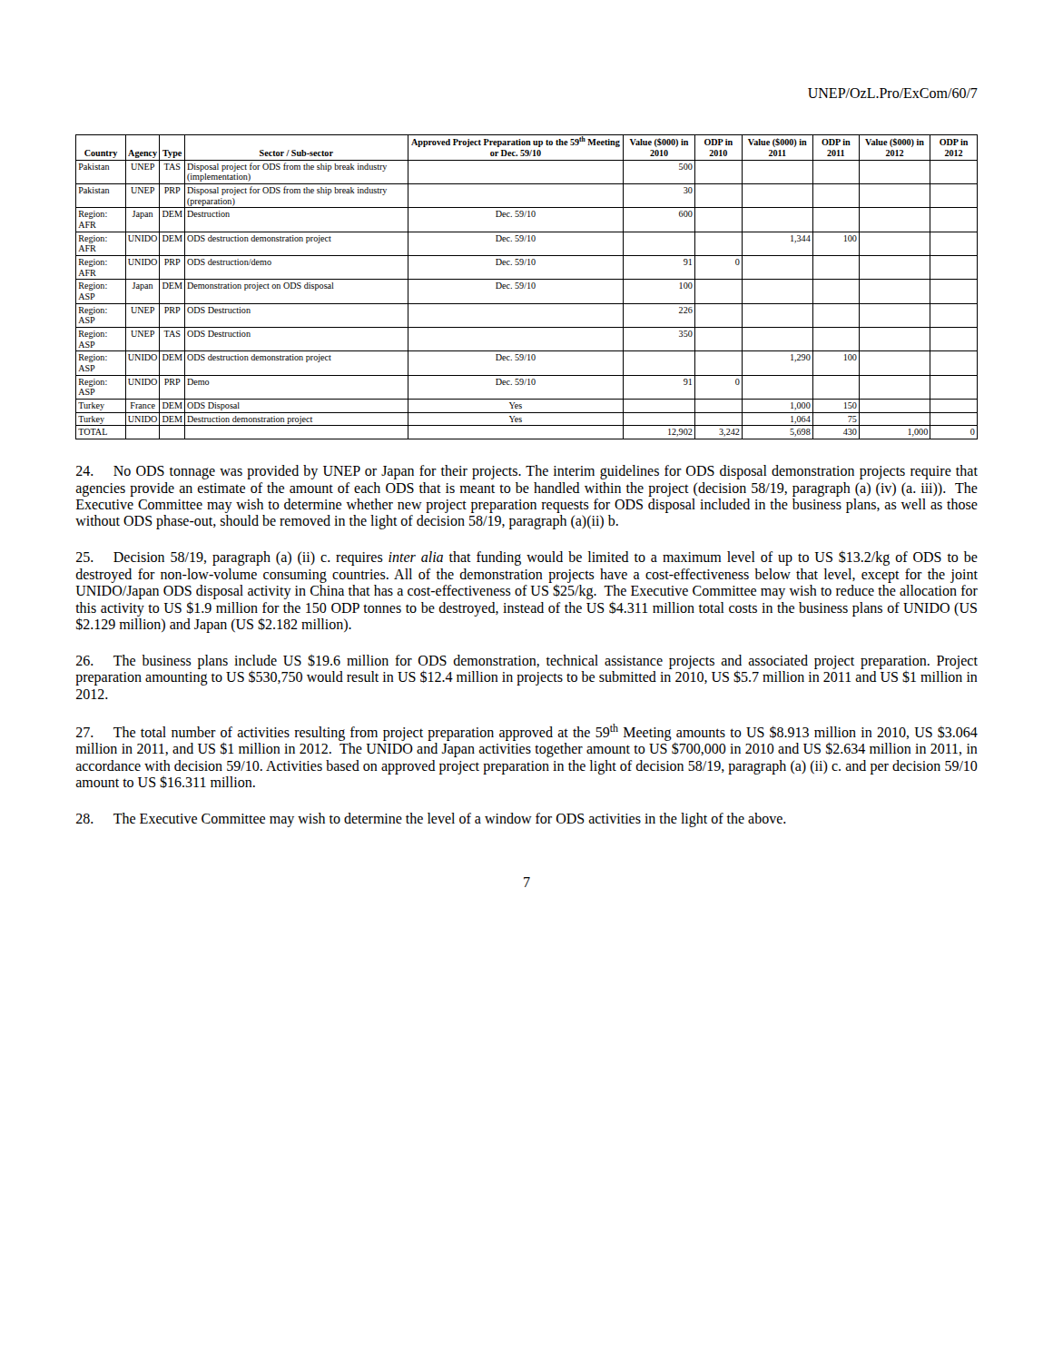UNEP/OzL.Pro/ExCom/60/7
| Country | Agency | Type | Sector / Sub-sector | Approved Project Preparation up to the 59 th Meeting or Dec. 59/10 | Value ($000) in 2010 | ODP in 2010 | Value ($000) in 2011 | ODP in 2011 | Value ($000) in 2012 | ODP in 2012 |
| --- | --- | --- | --- | --- | --- | --- | --- | --- | --- | --- |
| Pakistan | UNEP | TAS | Disposal project for ODS from the ship break industry (implementation) | | 500 | | | | | |
| Pakistan | UNEP | PRP | Disposal project for ODS from the ship break industry (preparation) | | 30 | | | | | |
| Region: AFR | Japan | DEM | Destruction | Dec. 59/10 | 600 | | | | | |
| Region: AFR | UNIDO | DEM | ODS destruction demonstration project | Dec. 59/10 | | | 1,344 | 100 | | |
| Region: AFR | UNIDO | PRP | ODS destruction/demo | Dec. 59/10 | 91 | 0 | | | | |
| Region: ASP | Japan | DEM | Demonstration project on ODS disposal | Dec. 59/10 | 100 | | | | | |
| Region: ASP | UNEP | PRP | ODS Destruction | | 226 | | | | | |
| Region: ASP | UNEP | TAS | ODS Destruction | | 350 | | | | | |
| Region: ASP | UNIDO | DEM | ODS destruction demonstration project | Dec. 59/10 | | | 1,290 | 100 | | |
| Region: ASP | UNIDO | PRP | Demo | Dec. 59/10 | 91 | 0 | | | | |
| Turkey | France | DEM | ODS Disposal | Yes | | | 1,000 | 150 | | |
| Turkey | UNIDO | DEM | Destruction demonstration project | Yes | | | 1,064 | 75 | | |
| TOTAL | | | | | 12,902 | 3,242 | 5,698 | 430 | 1,000 | 0 |
24. No ODS tonnage was provided by UNEP or Japan for their projects. The interim guidelines for ODS disposal demonstration projects require that agencies provide an estimate of the amount of each ODS that is meant to be handled within the project (decision 58/19, paragraph (a) (iv) (a. iii)). The Executive Committee may wish to determine whether new project preparation requests for ODS disposal included in the business plans, as well as those without ODS phase-out, should be removed in the light of decision 58/19, paragraph (a)(ii) b.
25. Decision 58/19, paragraph (a) (ii) c. requires inter alia that funding would be limited to a maximum level of up to US $13.2/kg of ODS to be destroyed for non-low-volume consuming countries. All of the demonstration projects have a cost-effectiveness below that level, except for the joint UNIDO/Japan ODS disposal activity in China that has a cost-effectiveness of US $25/kg. The Executive Committee may wish to reduce the allocation for this activity to US $1.9 million for the 150 ODP tonnes to be destroyed, instead of the US $4.311 million total costs in the business plans of UNIDO (US $2.129 million) and Japan (US $2.182 million).
26. The business plans include US $19.6 million for ODS demonstration, technical assistance projects and associated project preparation. Project preparation amounting to US $530,750 would result in US $12.4 million in projects to be submitted in 2010, US $5.7 million in 2011 and US $1 million in 2012.
27. The total number of activities resulting from project preparation approved at the 59th Meeting amounts to US $8.913 million in 2010, US $3.064 million in 2011, and US $1 million in 2012. The UNIDO and Japan activities together amount to US $700,000 in 2010 and US $2.634 million in 2011, in accordance with decision 59/10. Activities based on approved project preparation in the light of decision 58/19, paragraph (a) (ii) c. and per decision 59/10 amount to US $16.311 million.
28. The Executive Committee may wish to determine the level of a window for ODS activities in the light of the above.
7